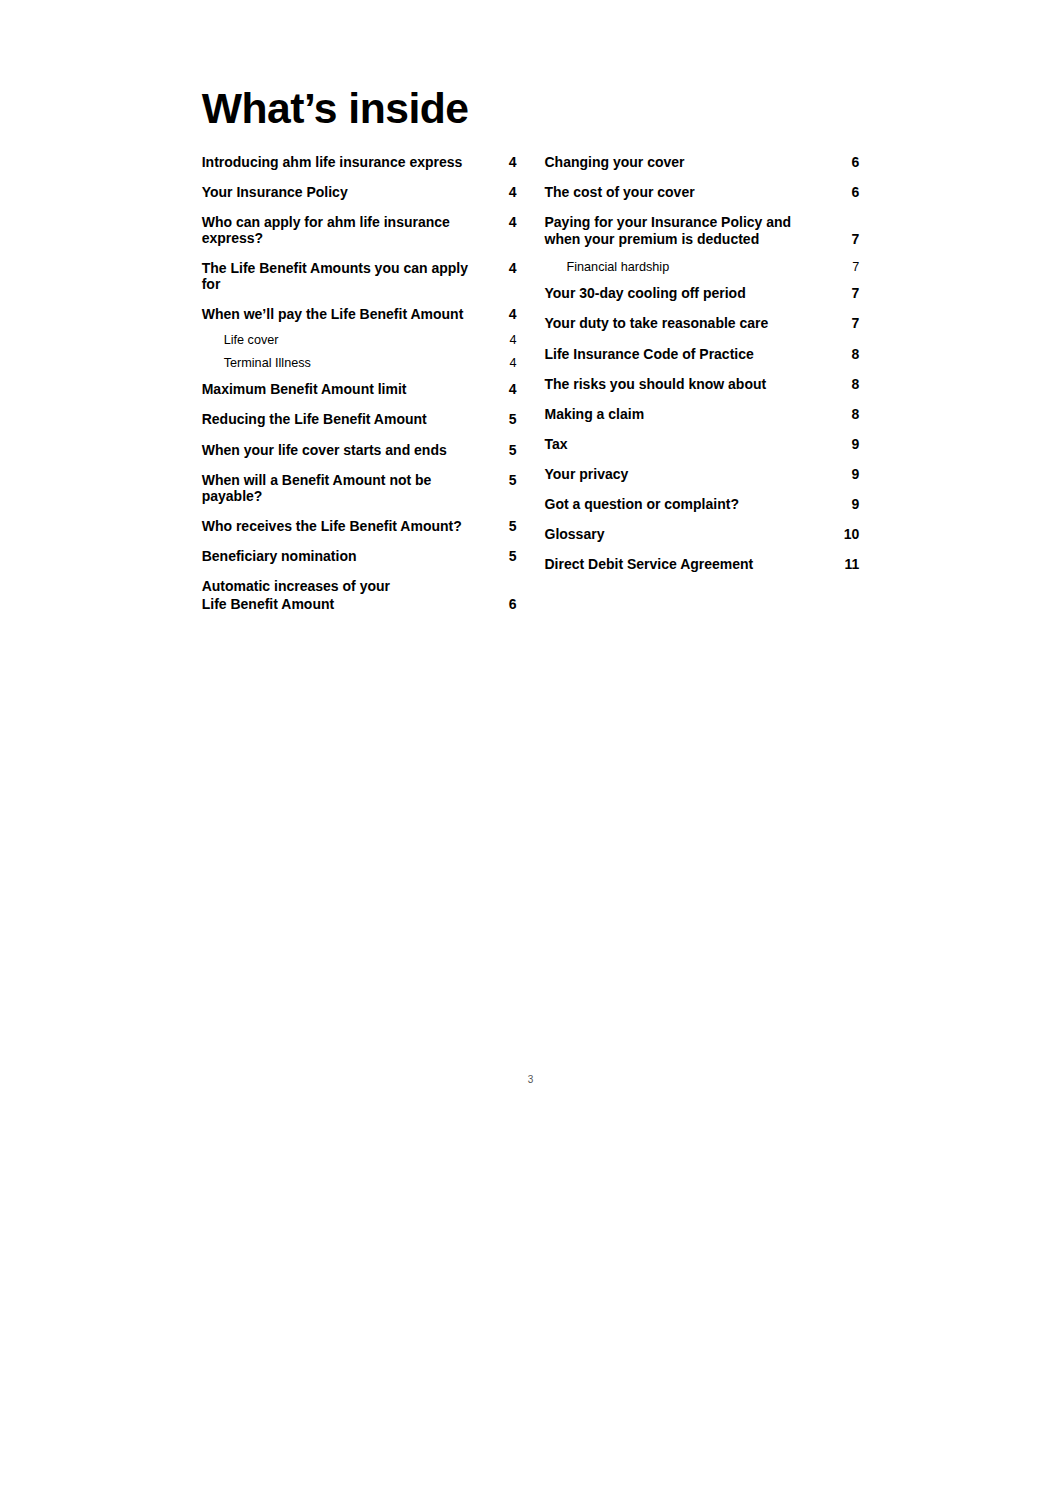What’s inside
Introducing ahm life insurance express 4
Your Insurance Policy 4
Who can apply for ahm life insurance express? 4
The Life Benefit Amounts you can apply for 4
When we’ll pay the Life Benefit Amount 4
Life cover 4
Terminal Illness 4
Maximum Benefit Amount limit 4
Reducing the Life Benefit Amount 5
When your life cover starts and ends 5
When will a Benefit Amount not be payable? 5
Who receives the Life Benefit Amount? 5
Beneficiary nomination 5
Automatic increases of your
Life Benefit Amount 6
Changing your cover 6
The cost of your cover 6
Paying for your Insurance Policy and
when your premium is deducted 7
Financial hardship 7
Your 30-day cooling off period 7
Your duty to take reasonable care 7
Life Insurance Code of Practice 8
The risks you should know about 8
Making a claim 8
Tax 9
Your privacy 9
Got a question or complaint? 9
Glossary 10
Direct Debit Service Agreement 11
3